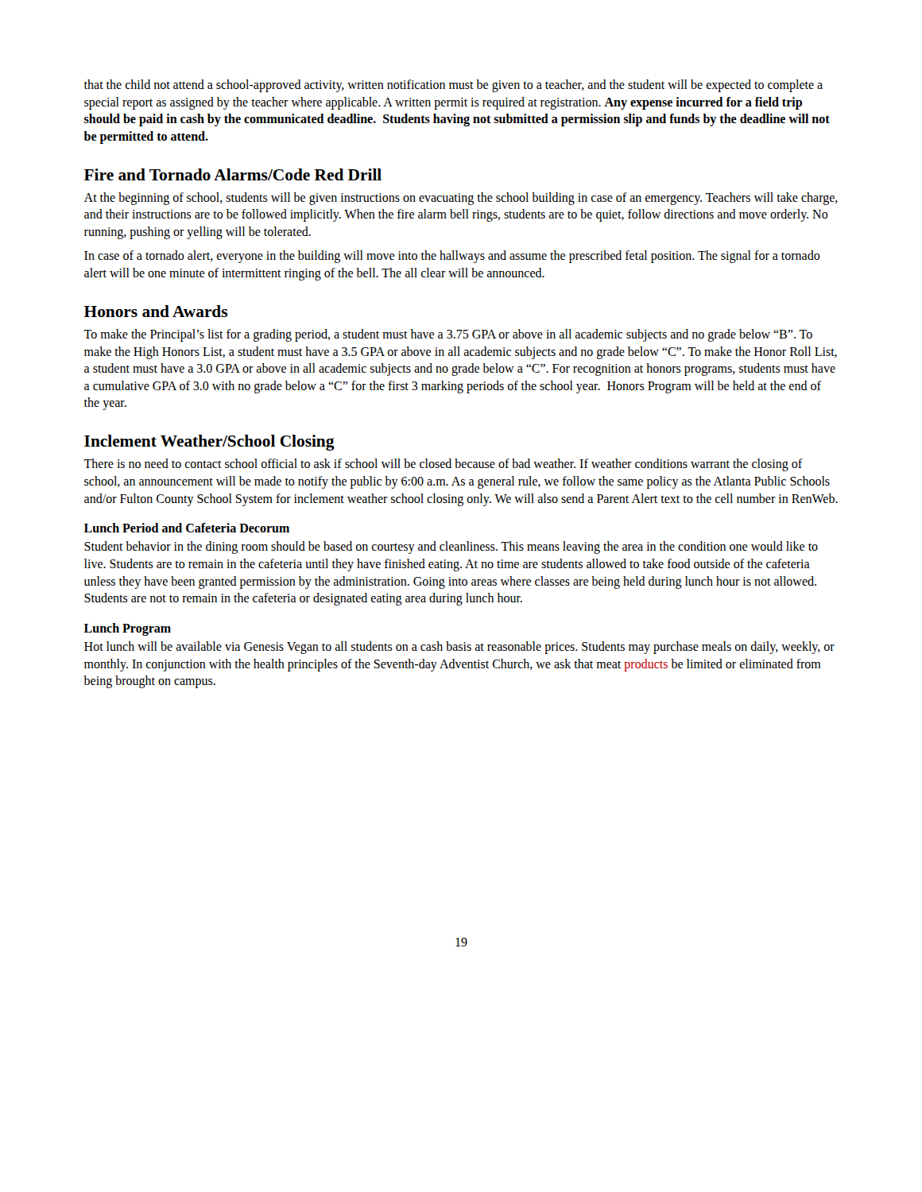that the child not attend a school-approved activity, written notification must be given to a teacher, and the student will be expected to complete a special report as assigned by the teacher where applicable. A written permit is required at registration. Any expense incurred for a field trip should be paid in cash by the communicated deadline. Students having not submitted a permission slip and funds by the deadline will not be permitted to attend.
Fire and Tornado Alarms/Code Red Drill
At the beginning of school, students will be given instructions on evacuating the school building in case of an emergency. Teachers will take charge, and their instructions are to be followed implicitly. When the fire alarm bell rings, students are to be quiet, follow directions and move orderly. No running, pushing or yelling will be tolerated.
In case of a tornado alert, everyone in the building will move into the hallways and assume the prescribed fetal position. The signal for a tornado alert will be one minute of intermittent ringing of the bell. The all clear will be announced.
Honors and Awards
To make the Principal’s list for a grading period, a student must have a 3.75 GPA or above in all academic subjects and no grade below “B”. To make the High Honors List, a student must have a 3.5 GPA or above in all academic subjects and no grade below “C”. To make the Honor Roll List, a student must have a 3.0 GPA or above in all academic subjects and no grade below a “C”. For recognition at honors programs, students must have a cumulative GPA of 3.0 with no grade below a “C” for the first 3 marking periods of the school year. Honors Program will be held at the end of the year.
Inclement Weather/School Closing
There is no need to contact school official to ask if school will be closed because of bad weather. If weather conditions warrant the closing of school, an announcement will be made to notify the public by 6:00 a.m. As a general rule, we follow the same policy as the Atlanta Public Schools and/or Fulton County School System for inclement weather school closing only. We will also send a Parent Alert text to the cell number in RenWeb.
Lunch Period and Cafeteria Decorum
Student behavior in the dining room should be based on courtesy and cleanliness. This means leaving the area in the condition one would like to live. Students are to remain in the cafeteria until they have finished eating. At no time are students allowed to take food outside of the cafeteria unless they have been granted permission by the administration. Going into areas where classes are being held during lunch hour is not allowed. Students are not to remain in the cafeteria or designated eating area during lunch hour.
Lunch Program
Hot lunch will be available via Genesis Vegan to all students on a cash basis at reasonable prices. Students may purchase meals on daily, weekly, or monthly. In conjunction with the health principles of the Seventh-day Adventist Church, we ask that meat products be limited or eliminated from being brought on campus.
19